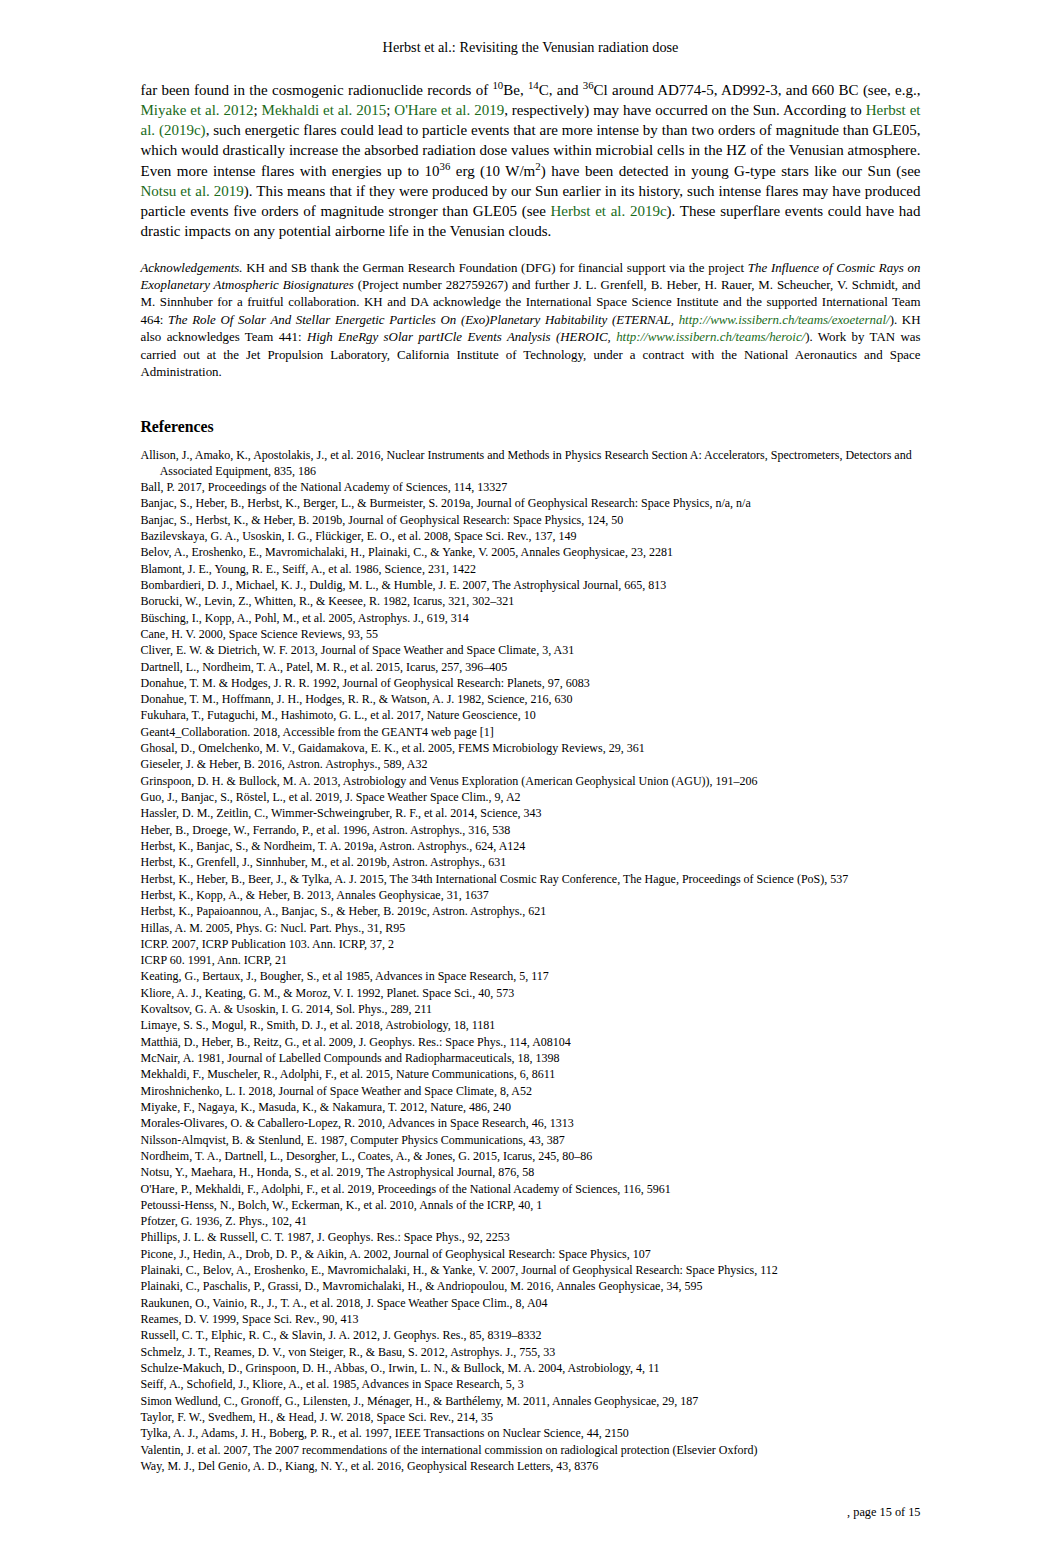Herbst et al.: Revisiting the Venusian radiation dose
far been found in the cosmogenic radionuclide records of 10Be, 14C, and 36Cl around AD774-5, AD992-3, and 660 BC (see, e.g., Miyake et al. 2012; Mekhaldi et al. 2015; O'Hare et al. 2019, respectively) may have occurred on the Sun. According to Herbst et al. (2019c), such energetic flares could lead to particle events that are more intense by than two orders of magnitude than GLE05, which would drastically increase the absorbed radiation dose values within microbial cells in the HZ of the Venusian atmosphere. Even more intense flares with energies up to 1036 erg (10 W/m2) have been detected in young G-type stars like our Sun (see Notsu et al. 2019). This means that if they were produced by our Sun earlier in its history, such intense flares may have produced particle events five orders of magnitude stronger than GLE05 (see Herbst et al. 2019c). These superflare events could have had drastic impacts on any potential airborne life in the Venusian clouds.
Acknowledgements. KH and SB thank the German Research Foundation (DFG) for financial support via the project The Influence of Cosmic Rays on Exoplanetary Atmospheric Biosignatures (Project number 282759267) and further J. L. Grenfell, B. Heber, H. Rauer, M. Scheucher, V. Schmidt, and M. Sinnhuber for a fruitful collaboration. KH and DA acknowledge the International Space Science Institute and the supported International Team 464: The Role Of Solar And Stellar Energetic Particles On (Exo)Planetary Habitability (ETERNAL, http://www.issibern.ch/teams/exoeternal/). KH also acknowledges Team 441: High EneRgy sOlar partICle Events Analysis (HEROIC, http://www.issibern.ch/teams/heroic/). Work by TAN was carried out at the Jet Propulsion Laboratory, California Institute of Technology, under a contract with the National Aeronautics and Space Administration.
References
Allison, J., Amako, K., Apostolakis, J., et al. 2016, Nuclear Instruments and Methods in Physics Research Section A: Accelerators, Spectrometers, Detectors and Associated Equipment, 835, 186
Ball, P. 2017, Proceedings of the National Academy of Sciences, 114, 13327
Banjac, S., Heber, B., Herbst, K., Berger, L., & Burmeister, S. 2019a, Journal of Geophysical Research: Space Physics, n/a, n/a
Banjac, S., Herbst, K., & Heber, B. 2019b, Journal of Geophysical Research: Space Physics, 124, 50
Bazilevskaya, G. A., Usoskin, I. G., Flückiger, E. O., et al. 2008, Space Sci. Rev., 137, 149
Belov, A., Eroshenko, E., Mavromichalaki, H., Plainaki, C., & Yanke, V. 2005, Annales Geophysicae, 23, 2281
Blamont, J. E., Young, R. E., Seiff, A., et al. 1986, Science, 231, 1422
Bombardieri, D. J., Michael, K. J., Duldig, M. L., & Humble, J. E. 2007, The Astrophysical Journal, 665, 813
Borucki, W., Levin, Z., Whitten, R., & Keesee, R. 1982, Icarus, 321, 302–321
Büsching, I., Kopp, A., Pohl, M., et al. 2005, Astrophys. J., 619, 314
Cane, H. V. 2000, Space Science Reviews, 93, 55
Cliver, E. W. & Dietrich, W. F. 2013, Journal of Space Weather and Space Climate, 3, A31
Dartnell, L., Nordheim, T. A., Patel, M. R., et al. 2015, Icarus, 257, 396–405
Donahue, T. M. & Hodges, J. R. R. 1992, Journal of Geophysical Research: Planets, 97, 6083
Donahue, T. M., Hoffmann, J. H., Hodges, R. R., & Watson, A. J. 1982, Science, 216, 630
Fukuhara, T., Futaguchi, M., Hashimoto, G. L., et al. 2017, Nature Geoscience, 10
Geant4_Collaboration. 2018, Accessible from the GEANT4 web page [1]
Ghosal, D., Omelchenko, M. V., Gaidamakova, E. K., et al. 2005, FEMS Microbiology Reviews, 29, 361
Gieseler, J. & Heber, B. 2016, Astron. Astrophys., 589, A32
Grinspoon, D. H. & Bullock, M. A. 2013, Astrobiology and Venus Exploration (American Geophysical Union (AGU)), 191–206
Guo, J., Banjac, S., Röstel, L., et al. 2019, J. Space Weather Space Clim., 9, A2
Hassler, D. M., Zeitlin, C., Wimmer-Schweingruber, R. F., et al. 2014, Science, 343
Heber, B., Droege, W., Ferrando, P., et al. 1996, Astron. Astrophys., 316, 538
Herbst, K., Banjac, S., & Nordheim, T. A. 2019a, Astron. Astrophys., 624, A124
Herbst, K., Grenfell, J., Sinnhuber, M., et al. 2019b, Astron. Astrophys., 631
Herbst, K., Heber, B., Beer, J., & Tylka, A. J. 2015, The 34th International Cosmic Ray Conference, The Hague, Proceedings of Science (PoS), 537
Herbst, K., Kopp, A., & Heber, B. 2013, Annales Geophysicae, 31, 1637
Herbst, K., Papaioannou, A., Banjac, S., & Heber, B. 2019c, Astron. Astrophys., 621
Hillas, A. M. 2005, Phys. G: Nucl. Part. Phys., 31, R95
ICRP. 2007, ICRP Publication 103. Ann. ICRP, 37, 2
ICRP 60. 1991, Ann. ICRP, 21
Keating, G., Bertaux, J., Bougher, S., et al 1985, Advances in Space Research, 5, 117
Kliore, A. J., Keating, G. M., & Moroz, V. I. 1992, Planet. Space Sci., 40, 573
Kovaltsov, G. A. & Usoskin, I. G. 2014, Sol. Phys., 289, 211
Limaye, S. S., Mogul, R., Smith, D. J., et al. 2018, Astrobiology, 18, 1181
Matthiä, D., Heber, B., Reitz, G., et al. 2009, J. Geophys. Res.: Space Phys., 114, A08104
McNair, A. 1981, Journal of Labelled Compounds and Radiopharmaceuticals, 18, 1398
Mekhaldi, F., Muscheler, R., Adolphi, F., et al. 2015, Nature Communications, 6, 8611
Miroshnichenko, L. I. 2018, Journal of Space Weather and Space Climate, 8, A52
Miyake, F., Nagaya, K., Masuda, K., & Nakamura, T. 2012, Nature, 486, 240
Morales-Olivares, O. & Caballero-Lopez, R. 2010, Advances in Space Research, 46, 1313
Nilsson-Almqvist, B. & Stenlund, E. 1987, Computer Physics Communications, 43, 387
Nordheim, T. A., Dartnell, L., Desorgher, L., Coates, A., & Jones, G. 2015, Icarus, 245, 80–86
Notsu, Y., Maehara, H., Honda, S., et al. 2019, The Astrophysical Journal, 876, 58
O'Hare, P., Mekhaldi, F., Adolphi, F., et al. 2019, Proceedings of the National Academy of Sciences, 116, 5961
Petoussi-Henss, N., Bolch, W., Eckerman, K., et al. 2010, Annals of the ICRP, 40, 1
Pfotzer, G. 1936, Z. Phys., 102, 41
Phillips, J. L. & Russell, C. T. 1987, J. Geophys. Res.: Space Phys., 92, 2253
Picone, J., Hedin, A., Drob, D. P., & Aikin, A. 2002, Journal of Geophysical Research: Space Physics, 107
Plainaki, C., Belov, A., Eroshenko, E., Mavromichalaki, H., & Yanke, V. 2007, Journal of Geophysical Research: Space Physics, 112
Plainaki, C., Paschalis, P., Grassi, D., Mavromichalaki, H., & Andriopoulou, M. 2016, Annales Geophysicae, 34, 595
Raukunen, O., Vainio, R., J., T. A., et al. 2018, J. Space Weather Space Clim., 8, A04
Reames, D. V. 1999, Space Sci. Rev., 90, 413
Russell, C. T., Elphic, R. C., & Slavin, J. A. 2012, J. Geophys. Res., 85, 8319–8332
Schmelz, J. T., Reames, D. V., von Steiger, R., & Basu, S. 2012, Astrophys. J., 755, 33
Schulze-Makuch, D., Grinspoon, D. H., Abbas, O., Irwin, L. N., & Bullock, M. A. 2004, Astrobiology, 4, 11
Seiff, A., Schofield, J., Kliore, A., et al. 1985, Advances in Space Research, 5, 3
Simon Wedlund, C., Gronoff, G., Lilensten, J., Ménager, H., & Barthélemy, M. 2011, Annales Geophysicae, 29, 187
Taylor, F. W., Svedhem, H., & Head, J. W. 2018, Space Sci. Rev., 214, 35
Tylka, A. J., Adams, J. H., Boberg, P. R., et al. 1997, IEEE Transactions on Nuclear Science, 44, 2150
Valentin, J. et al. 2007, The 2007 recommendations of the international commission on radiological protection (Elsevier Oxford)
Way, M. J., Del Genio, A. D., Kiang, N. Y., et al. 2016, Geophysical Research Letters, 43, 8376
, page 15 of 15